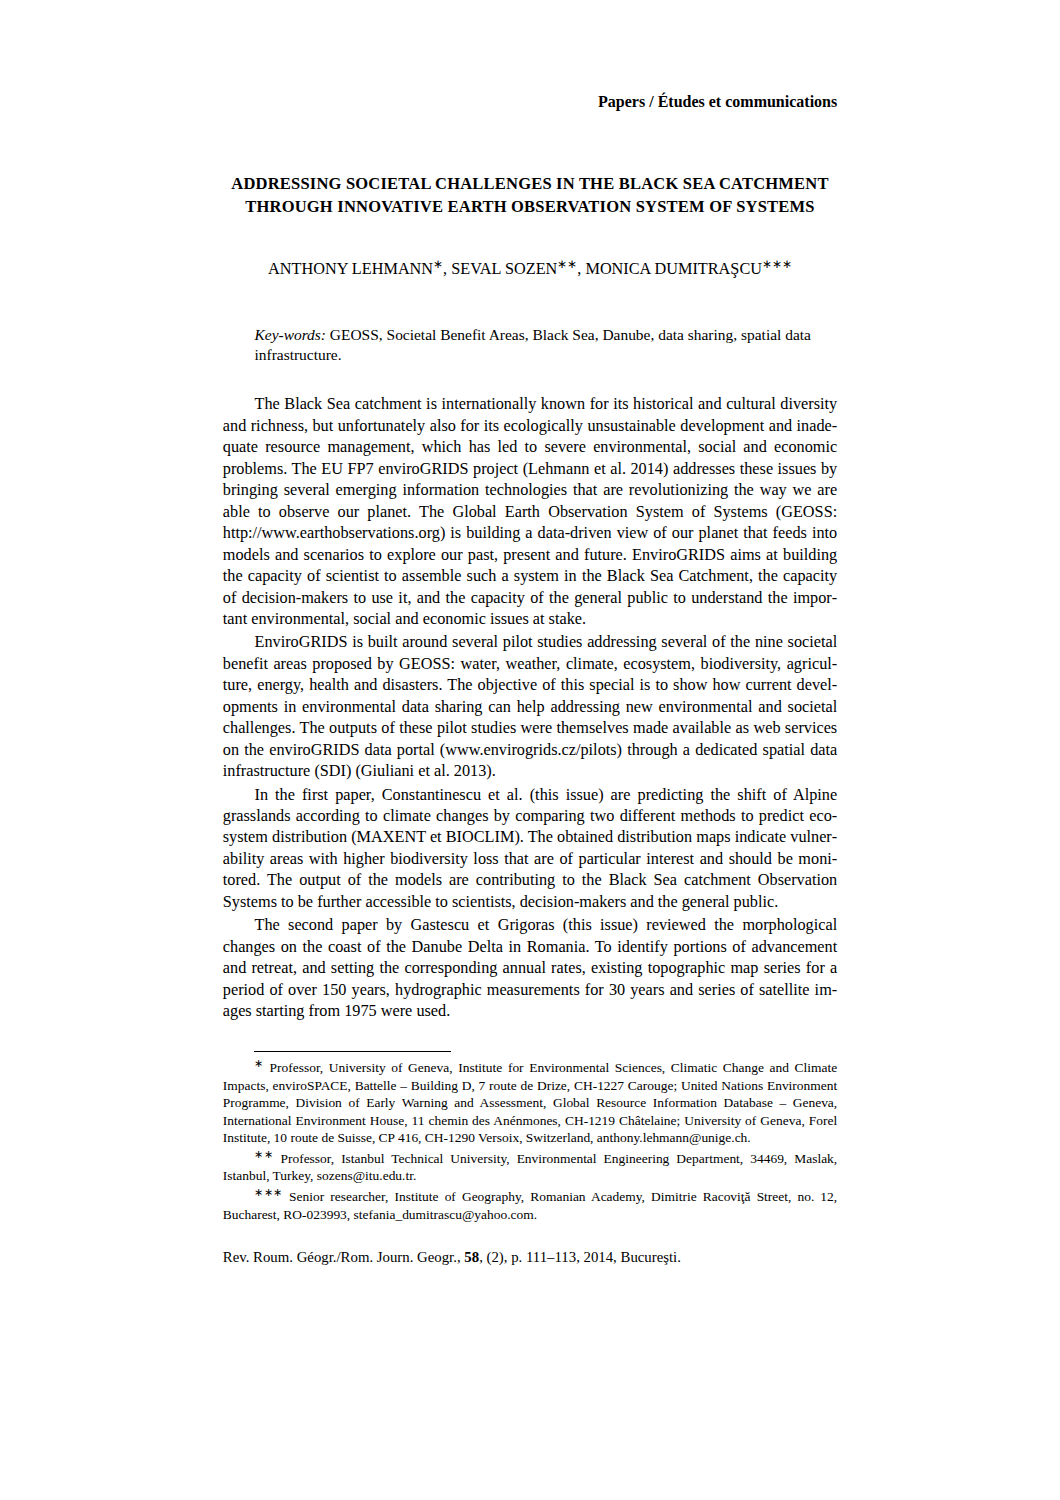Papers / Études et communications
Addressing Societal Challenges in the Black Sea Catchment
Through Innovative Earth Observation System of Systems
Anthony Lehmann∗, Seval Sozen∗∗, Monica Dumitraşcu∗∗∗
Key-words: GEOSS, Societal Benefit Areas, Black Sea, Danube, data sharing, spatial data infrastructure.
The Black Sea catchment is internationally known for its historical and cultural diversity and richness, but unfortunately also for its ecologically unsustainable development and inadequate resource management, which has led to severe environmental, social and economic problems. The EU FP7 enviroGRIDS project (Lehmann et al. 2014) addresses these issues by bringing several emerging information technologies that are revolutionizing the way we are able to observe our planet. The Global Earth Observation System of Systems (GEOSS: http://www.earthobservations.org) is building a data-driven view of our planet that feeds into models and scenarios to explore our past, present and future. EnviroGRIDS aims at building the capacity of scientist to assemble such a system in the Black Sea Catchment, the capacity of decision-makers to use it, and the capacity of the general public to understand the important environmental, social and economic issues at stake.
EnviroGRIDS is built around several pilot studies addressing several of the nine societal benefit areas proposed by GEOSS: water, weather, climate, ecosystem, biodiversity, agriculture, energy, health and disasters. The objective of this special is to show how current developments in environmental data sharing can help addressing new environmental and societal challenges. The outputs of these pilot studies were themselves made available as web services on the enviroGRIDS data portal (www.envirogrids.cz/pilots) through a dedicated spatial data infrastructure (SDI) (Giuliani et al. 2013).
In the first paper, Constantinescu et al. (this issue) are predicting the shift of Alpine grasslands according to climate changes by comparing two different methods to predict ecosystem distribution (MAXENT et BIOCLIM). The obtained distribution maps indicate vulnerability areas with higher biodiversity loss that are of particular interest and should be monitored. The output of the models are contributing to the Black Sea catchment Observation Systems to be further accessible to scientists, decision-makers and the general public.
The second paper by Gastescu et Grigoras (this issue) reviewed the morphological changes on the coast of the Danube Delta in Romania. To identify portions of advancement and retreat, and setting the corresponding annual rates, existing topographic map series for a period of over 150 years, hydrographic measurements for 30 years and series of satellite images starting from 1975 were used.
∗ Professor, University of Geneva, Institute for Environmental Sciences, Climatic Change and Climate Impacts, enviroSPACE, Battelle – Building D, 7 route de Drize, CH-1227 Carouge; United Nations Environment Programme, Division of Early Warning and Assessment, Global Resource Information Database – Geneva, International Environment House, 11 chemin des Anénmones, CH-1219 Châtelaine; University of Geneva, Forel Institute, 10 route de Suisse, CP 416, CH-1290 Versoix, Switzerland, anthony.lehmann@unige.ch.
∗∗ Professor, Istanbul Technical University, Environmental Engineering Department, 34469, Maslak, Istanbul, Turkey, sozens@itu.edu.tr.
∗∗∗ Senior researcher, Institute of Geography, Romanian Academy, Dimitrie Racoviţă Street, no. 12, Bucharest, RO-023993, stefania_dumitrascu@yahoo.com.
Rev. Roum. Géogr./Rom. Journ. Geogr., 58, (2), p. 111–113, 2014, Bucureşti.